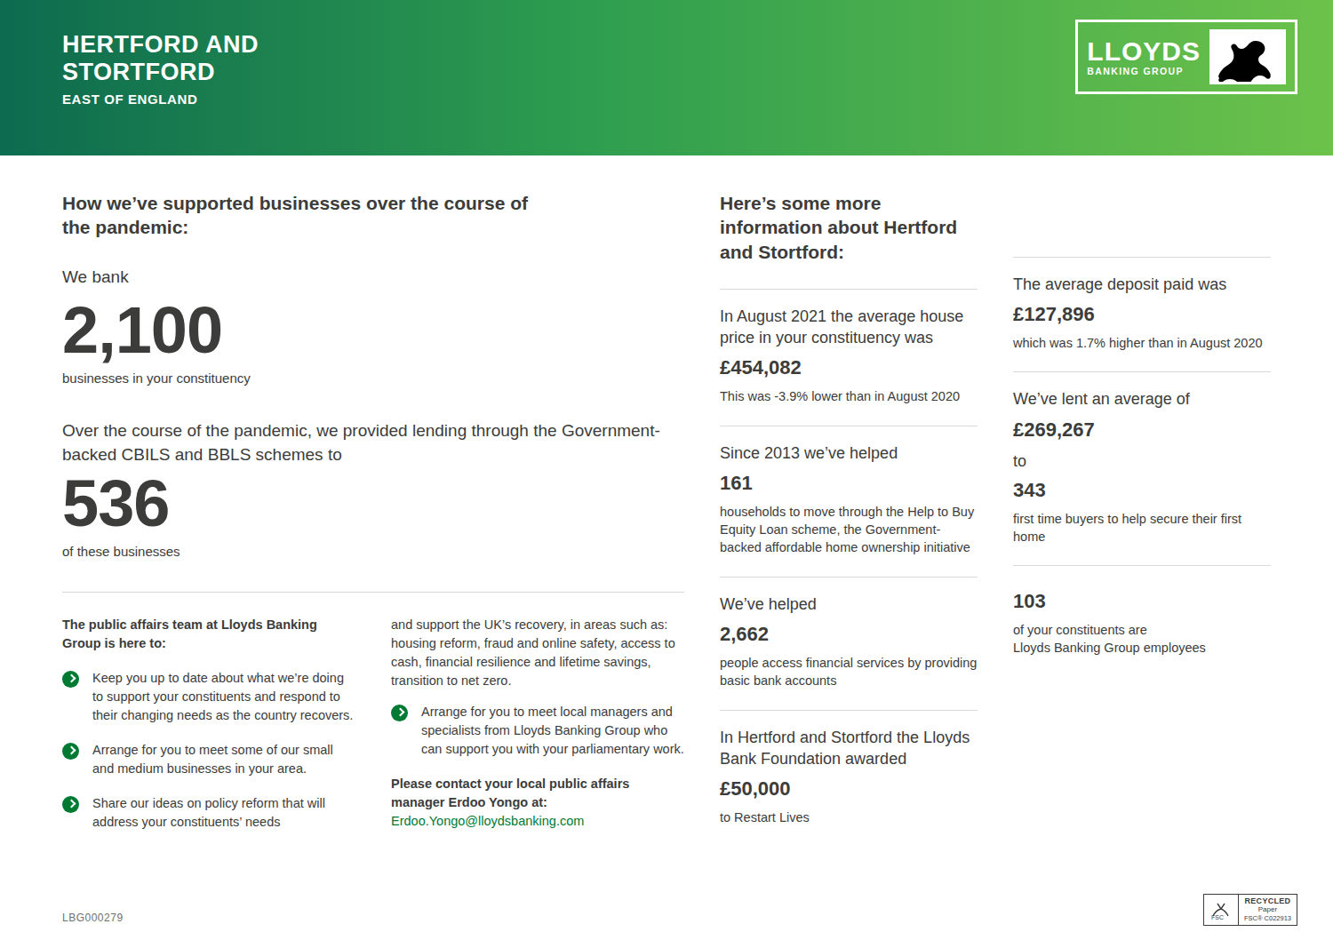Hertford and
Stortford
East of England
LLOYDS BANKING GROUP
How we’ve supported businesses over the course of
the pandemic:
We bank
2,100
businesses in your constituency
Over the course of the pandemic, we provided lending through the Government-backed CBILS and BBLS schemes to
536
of these businesses
The public affairs team at Lloyds Banking Group is here to:
Keep you up to date about what we’re doing to support your constituents and respond to their changing needs as the country recovers.
Arrange for you to meet some of our small and medium businesses in your area.
Share our ideas on policy reform that will address your constituents’ needs
and support the UK’s recovery, in areas such as: housing reform, fraud and online safety, access to cash, financial resilience and lifetime savings, transition to net zero.
Arrange for you to meet local managers and specialists from Lloyds Banking Group who can support you with your parliamentary work.
Please contact your local public affairs manager Erdoo Yongo at:
Erdoo.Yongo@lloydsbanking.com
Here’s some more information about Hertford and Stortford:
In August 2021 the average house price in your constituency was
£454,082
This was -3.9% lower than in August 2020
Since 2013 we’ve helped
161
households to move through the Help to Buy Equity Loan scheme, the Government-backed affordable home ownership initiative
We’ve helped
2,662
people access financial services by providing basic bank accounts
In Hertford and Stortford the Lloyds Bank Foundation awarded
£50,000
to Restart Lives
The average deposit paid was
£127,896
which was 1.7% higher than in August 2020
We’ve lent an average of
£269,267
to
343
first time buyers to help secure their first home
103
of your constituents are
Lloyds Banking Group employees
LBG000279
FSC
RECYCLED
Paper
FSC® C022913